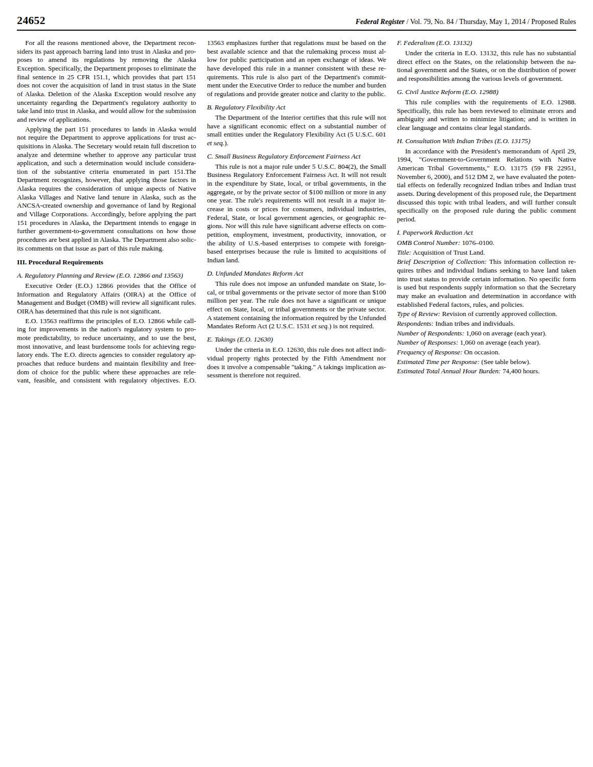24652
Federal Register / Vol. 79, No. 84 / Thursday, May 1, 2014 / Proposed Rules
For all the reasons mentioned above, the Department reconsiders its past approach barring land into trust in Alaska and proposes to amend its regulations by removing the Alaska Exception. Specifically, the Department proposes to eliminate the final sentence in 25 CFR 151.1, which provides that part 151 does not cover the acquisition of land in trust status in the State of Alaska. Deletion of the Alaska Exception would resolve any uncertainty regarding the Department's regulatory authority to take land into trust in Alaska, and would allow for the submission and review of applications.
Applying the part 151 procedures to lands in Alaska would not require the Department to approve applications for trust acquisitions in Alaska. The Secretary would retain full discretion to analyze and determine whether to approve any particular trust application, and such a determination would include consideration of the substantive criteria enumerated in part 151.The Department recognizes, however, that applying those factors in Alaska requires the consideration of unique aspects of Native Alaska Villages and Native land tenure in Alaska, such as the ANCSA-created ownership and governance of land by Regional and Village Corporations. Accordingly, before applying the part 151 procedures in Alaska, the Department intends to engage in further government-to-government consultations on how those procedures are best applied in Alaska. The Department also solicits comments on that issue as part of this rule making.
III. Procedural Requirements
A. Regulatory Planning and Review (E.O. 12866 and 13563)
Executive Order (E.O.) 12866 provides that the Office of Information and Regulatory Affairs (OIRA) at the Office of Management and Budget (OMB) will review all significant rules. OIRA has determined that this rule is not significant.
E.O. 13563 reaffirms the principles of E.O. 12866 while calling for improvements in the nation's regulatory system to promote predictability, to reduce uncertainty, and to use the best, most innovative, and least burdensome tools for achieving regulatory ends. The E.O. directs agencies to consider regulatory approaches that reduce burdens and maintain flexibility and freedom of choice for the public where these approaches are relevant, feasible, and consistent with regulatory objectives. E.O. 13563 emphasizes further that regulations must be based on the best available science and that the rulemaking process must allow for public participation and an open exchange of ideas. We have developed this rule in a manner consistent with these requirements. This rule is also part of the Department's commitment under the Executive Order to reduce the number and burden of regulations and provide greater notice and clarity to the public.
B. Regulatory Flexibility Act
The Department of the Interior certifies that this rule will not have a significant economic effect on a substantial number of small entities under the Regulatory Flexibility Act (5 U.S.C. 601 et seq.).
C. Small Business Regulatory Enforcement Fairness Act
This rule is not a major rule under 5 U.S.C. 804(2), the Small Business Regulatory Enforcement Fairness Act. It will not result in the expenditure by State, local, or tribal governments, in the aggregate, or by the private sector of $100 million or more in any one year. The rule's requirements will not result in a major increase in costs or prices for consumers, individual industries, Federal, State, or local government agencies, or geographic regions. Nor will this rule have significant adverse effects on competition, employment, investment, productivity, innovation, or the ability of U.S.-based enterprises to compete with foreign-based enterprises because the rule is limited to acquisitions of Indian land.
D. Unfunded Mandates Reform Act
This rule does not impose an unfunded mandate on State, local, or tribal governments or the private sector of more than $100 million per year. The rule does not have a significant or unique effect on State, local, or tribal governments or the private sector. A statement containing the information required by the Unfunded Mandates Reform Act (2 U.S.C. 1531 et seq.) is not required.
E. Takings (E.O. 12630)
Under the criteria in E.O. 12630, this rule does not affect individual property rights protected by the Fifth Amendment nor does it involve a compensable "taking." A takings implication assessment is therefore not required.
F. Federalism (E.O. 13132)
Under the criteria in E.O. 13132, this rule has no substantial direct effect on the States, on the relationship between the national government and the States, or on the distribution of power and responsibilities among the various levels of government.
G. Civil Justice Reform (E.O. 12988)
This rule complies with the requirements of E.O. 12988. Specifically, this rule has been reviewed to eliminate errors and ambiguity and written to minimize litigation; and is written in clear language and contains clear legal standards.
H. Consultation With Indian Tribes (E.O. 13175)
In accordance with the President's memorandum of April 29, 1994, "Government-to-Government Relations with Native American Tribal Governments," E.O. 13175 (59 FR 22951, November 6, 2000), and 512 DM 2, we have evaluated the potential effects on federally recognized Indian tribes and Indian trust assets. During development of this proposed rule, the Department discussed this topic with tribal leaders, and will further consult specifically on the proposed rule during the public comment period.
I. Paperwork Reduction Act
OMB Control Number: 1076–0100.
Title: Acquisition of Trust Land.
Brief Description of Collection: This information collection requires tribes and individual Indians seeking to have land taken into trust status to provide certain information. No specific form is used but respondents supply information so that the Secretary may make an evaluation and determination in accordance with established Federal factors, rules, and policies.
Type of Review: Revision of currently approved collection.
Respondents: Indian tribes and individuals.
Number of Respondents: 1,060 on average (each year).
Number of Responses: 1,060 on average (each year).
Frequency of Response: On occasion.
Estimated Time per Response: (See table below).
Estimated Total Annual Hour Burden: 74,400 hours.